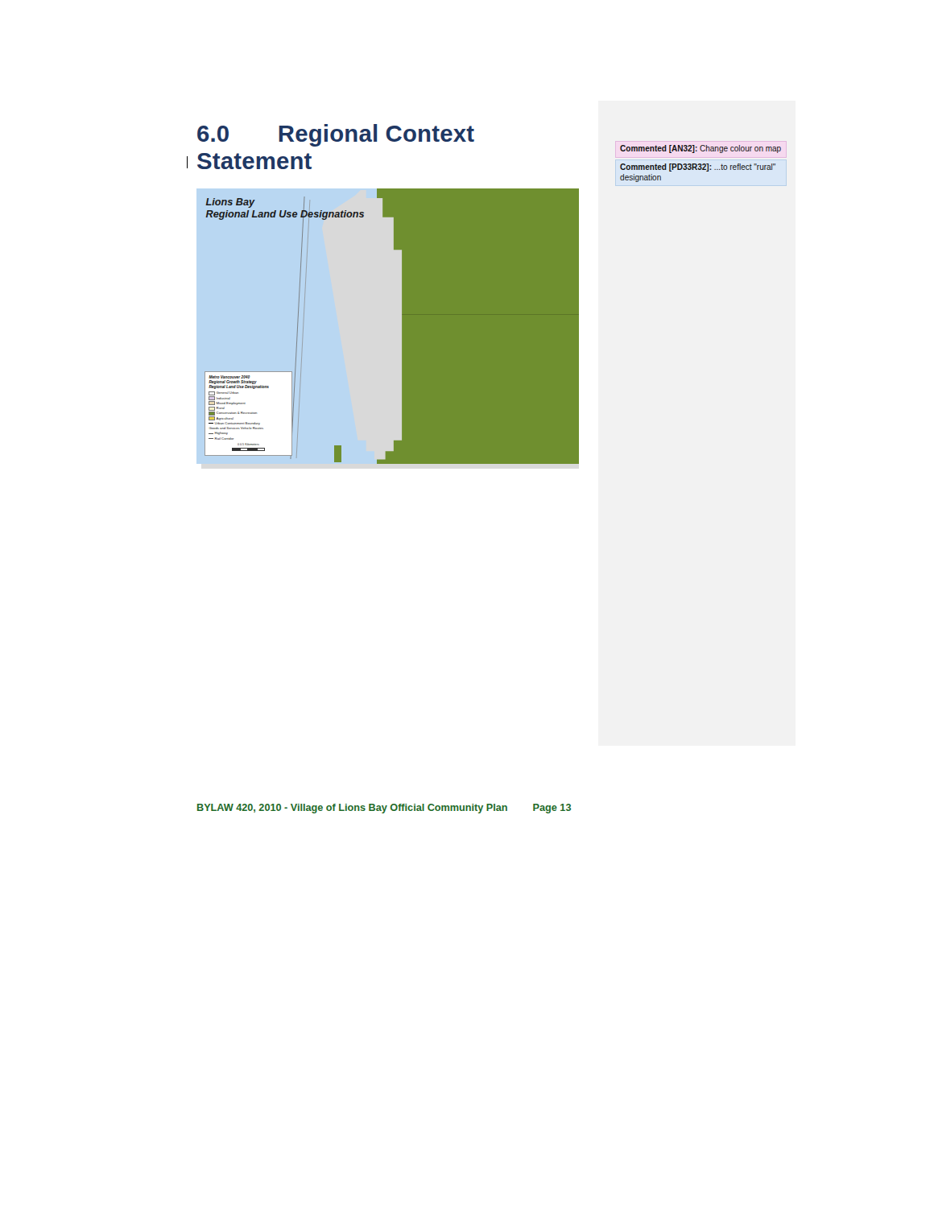6.0 Regional Context Statement
Lions Bay
Regional Land Use Designations
Metro Vancouver 2040
Regional Growth Strategy
Regional Land Use Designations
General Urban
Industrial
Mixed Employment
Rural
Conservation & Recreation
Agricultural
Urban Containment Boundary
Goods and Services Vehicle Routes
Highway
Rail Corridor
0 0.5 Kilometers
Commented [AN32]: Change colour on map
Commented [PD33R32]: ...to reflect "rural" designation
BYLAW 420, 2010 - Village of Lions Bay Official Community Plan
Page 13